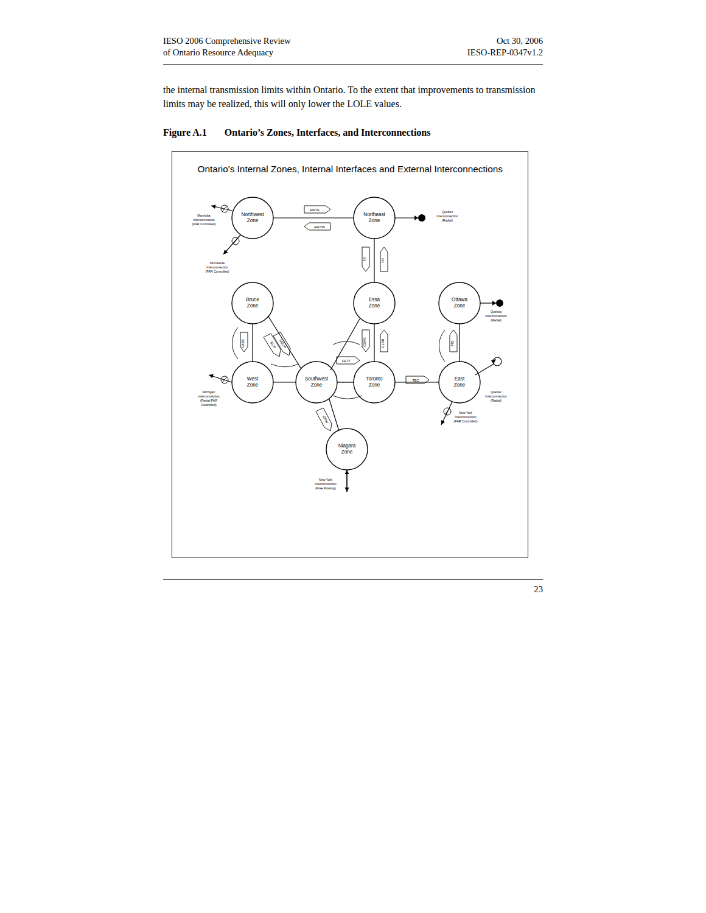IESO 2006 Comprehensive Review
of Ontario Resource Adequacy
Oct 30, 2006
IESO-REP-0347v1.2
the internal transmission limits within Ontario. To the extent that improvements to transmission limits may be realized, this will only lower the LOLE values.
Figure A.1 Ontario’s Zones, Interfaces, and Interconnections
Ontario's Internal Zones, Internal Interfaces and External Interconnections
Northwest Zone Northeast Zone Essa Zone Bruce Zone Ottawa Zone West Zone Southwest Zone Toronto Zone East Zone Niagara Zone EWTE EWTW Manitoba Interconnection (PAR Controlled) Minnesota Interconnection (PAR Controlled) Quebec Interconnection (Radial) FS FN CDAS CLAN FABC BLIP NBLIP Michigan Interconnection (Partial PAR Controlled) FETT QFW New York Interconnection (Free Flowing) TEC FIQ Quebec Interconnection (Radial) Quebec Interconnection (Radial) New York Interconnection (PAR Controlled)
23